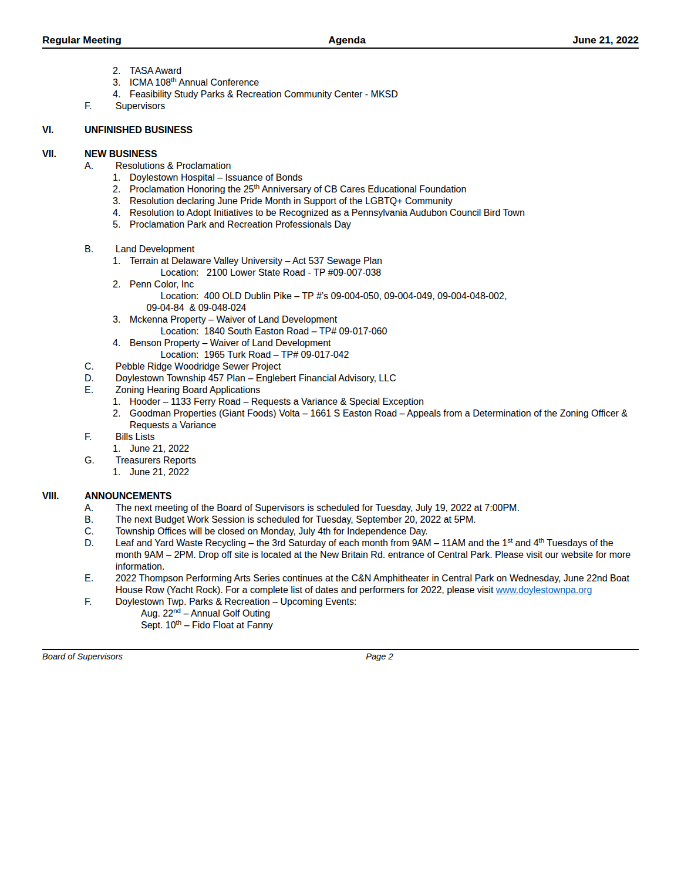Regular Meeting
Agenda
June 21, 2022
2. TASA Award
3. ICMA 108th Annual Conference
4. Feasibility Study Parks & Recreation Community Center - MKSD
F.
Supervisors
VI.
Unfinished Business
VII.
New Business
A.
Resolutions & Proclamation
1. Doylestown Hospital – Issuance of Bonds
2. Proclamation Honoring the 25th Anniversary of CB Cares Educational Foundation
3. Resolution declaring June Pride Month in Support of the LGBTQ+ Community
4. Resolution to Adopt Initiatives to be Recognized as a Pennsylvania Audubon Council Bird Town
5. Proclamation Park and Recreation Professionals Day
B.
Land Development
1.
Terrain at Delaware Valley University – Act 537 Sewage Plan
Location: 2100 Lower State Road - TP #09-007-038
2.
Penn Color, Inc
Location: 400 OLD Dublin Pike – TP #’s 09-004-050, 09-004-049, 09-004-048-002,
09-04-84 & 09-048-024
3.
Mckenna Property – Waiver of Land Development
Location: 1840 South Easton Road – TP# 09-017-060
4.
Benson Property – Waiver of Land Development
Location: 1965 Turk Road – TP# 09-017-042
C.
Pebble Ridge Woodridge Sewer Project
D.
Doylestown Township 457 Plan – Englebert Financial Advisory, LLC
E.
Zoning Hearing Board Applications
1. Hooder – 1133 Ferry Road – Requests a Variance & Special Exception
2. Goodman Properties (Giant Foods) Volta – 1661 S Easton Road – Appeals from a Determination of the Zoning Officer & Requests a Variance
F.
Bills Lists
1. June 21, 2022
G.
Treasurers Reports
1.
June 21, 2022
VIII.
Announcements
A.
The next meeting of the Board of Supervisors is scheduled for Tuesday, July 19, 2022 at 7:00PM.
B.
The next Budget Work Session is scheduled for Tuesday, September 20, 2022 at 5PM.
C.
Township Offices will be closed on Monday, July 4th for Independence Day.
D.
Leaf and Yard Waste Recycling – the 3rd Saturday of each month from 9AM – 11AM and the 1st and 4th Tuesdays of the month 9AM – 2PM. Drop off site is located at the New Britain Rd. entrance of Central Park. Please visit our website for more information.
E.
2022 Thompson Performing Arts Series continues at the C&N Amphitheater in Central Park on Wednesday, June 22nd Boat House Row (Yacht Rock). For a complete list of dates and performers for 2022, please visit www.doylestownpa.org
F.
Doylestown Twp. Parks & Recreation – Upcoming Events:
Aug. 22nd – Annual Golf Outing
Sept. 10th – Fido Float at Fanny
Board of Supervisors
Page 2